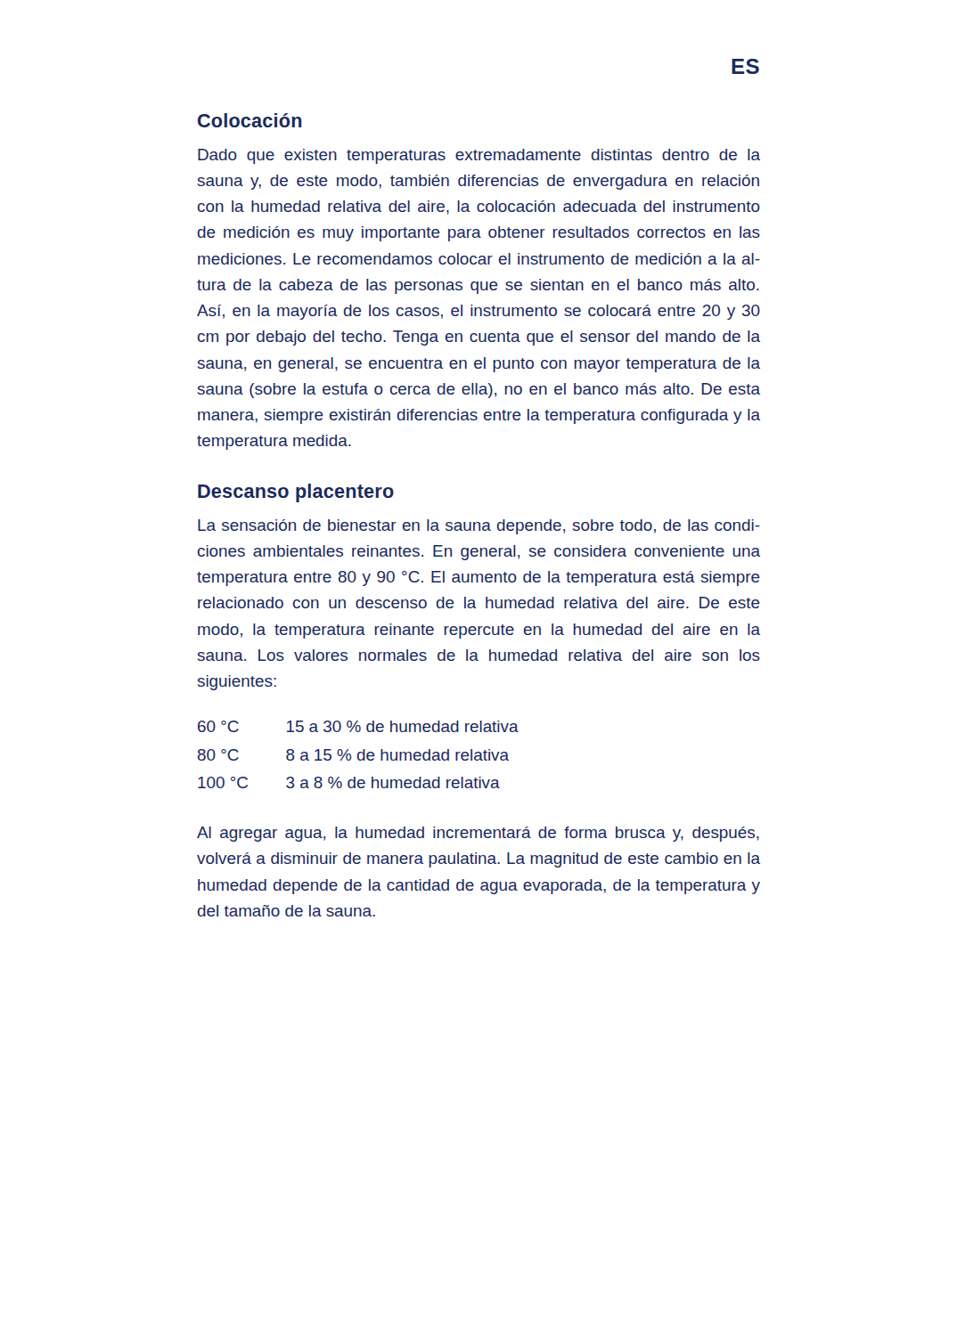ES
Colocación
Dado que existen temperaturas extremadamente distintas dentro de la sauna y, de este modo, también diferencias de envergadura en relación con la humedad relativa del aire, la colocación adecuada del instrumento de medición es muy importante para obtener resultados correctos en las mediciones. Le recomendamos colocar el instrumento de medición a la altura de la cabeza de las personas que se sientan en el banco más alto. Así, en la mayoría de los casos, el instrumento se colocará entre 20 y 30 cm por debajo del techo. Tenga en cuenta que el sensor del mando de la sauna, en general, se encuentra en el punto con mayor temperatura de la sauna (sobre la estufa o cerca de ella), no en el banco más alto. De esta manera, siempre existirán diferencias entre la temperatura configurada y la temperatura medida.
Descanso placentero
La sensación de bienestar en la sauna depende, sobre todo, de las condiciones ambientales reinantes. En general, se considera conveniente una temperatura entre 80 y 90 °C. El aumento de la temperatura está siempre relacionado con un descenso de la humedad relativa del aire. De este modo, la temperatura reinante repercute en la humedad del aire en la sauna. Los valores normales de la humedad relativa del aire son los siguientes:
| 60 °C | 15 a 30 % de humedad relativa |
| 80 °C | 8 a 15 % de humedad relativa |
| 100 °C | 3 a 8 % de humedad relativa |
Al agregar agua, la humedad incrementará de forma brusca y, después, volverá a disminuir de manera paulatina. La magnitud de este cambio en la humedad depende de la cantidad de agua evaporada, de la temperatura y del tamaño de la sauna.